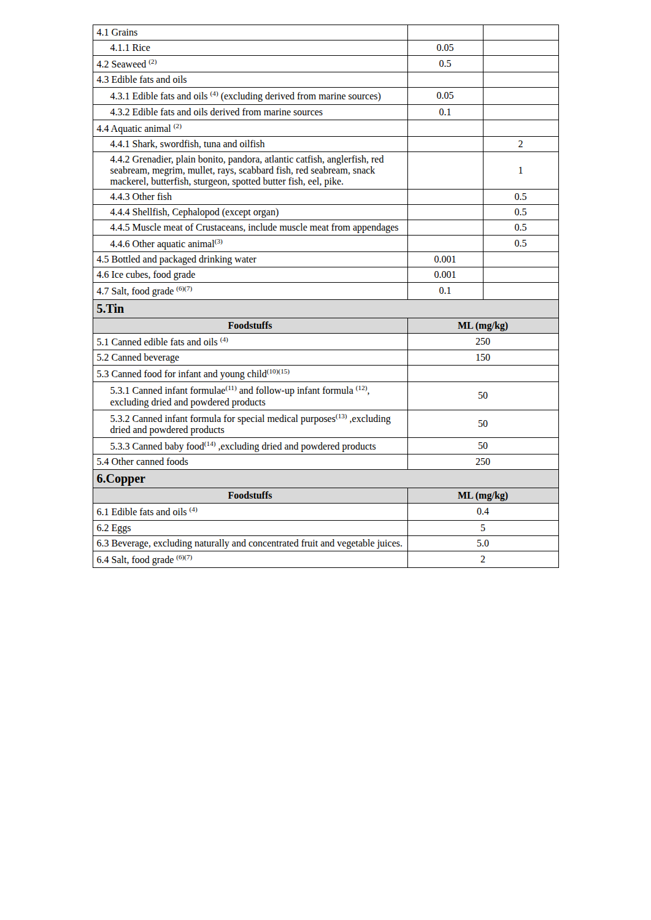| 4.1 Grains | | |
| 4.1.1 Rice | 0.05 | |
| 4.2 Seaweed (2) | 0.5 | |
| 4.3 Edible fats and oils | | |
| 4.3.1 Edible fats and oils (4) (excluding derived from marine sources) | 0.05 | |
| 4.3.2 Edible fats and oils derived from marine sources | 0.1 | |
| 4.4 Aquatic animal (2) | | |
| 4.4.1 Shark, swordfish, tuna and oilfish | | 2 |
| 4.4.2 Grenadier, plain bonito, pandora, atlantic catfish, anglerfish, red seabream, megrim, mullet, rays, scabbard fish, red seabream, snack mackerel, butterfish, sturgeon, spotted butter fish, eel, pike. | | 1 |
| 4.4.3 Other fish | | 0.5 |
| 4.4.4 Shellfish, Cephalopod (except organ) | | 0.5 |
| 4.4.5 Muscle meat of Crustaceans, include muscle meat from appendages | | 0.5 |
| 4.4.6 Other aquatic animal (3) | | 0.5 |
| 4.5 Bottled and packaged drinking water | 0.001 | |
| 4.6 Ice cubes, food grade | 0.001 | |
| 4.7 Salt, food grade (6)(7) | 0.1 | |
| 5.Tin |
| Foodstuffs | ML (mg/kg) |
| 5.1 Canned edible fats and oils (4) | 250 |
| 5.2 Canned beverage | 150 |
| 5.3 Canned food for infant and young child (10)(15) | |
| 5.3.1 Canned infant formulae (11) and follow-up infant formula (12) , excluding dried and powdered products | 50 |
| 5.3.2 Canned infant formula for special medical purposes (13) ,excluding dried and powdered products | 50 |
| 5.3.3 Canned baby food (14) ,excluding dried and powdered products | 50 |
| 5.4 Other canned foods | 250 |
| 6.Copper |
| Foodstuffs | ML (mg/kg) |
| 6.1 Edible fats and oils (4) | 0.4 |
| 6.2 Eggs | 5 |
| 6.3 Beverage, excluding naturally and concentrated fruit and vegetable juices. | 5.0 |
| 6.4 Salt, food grade (6)(7) | 2 |